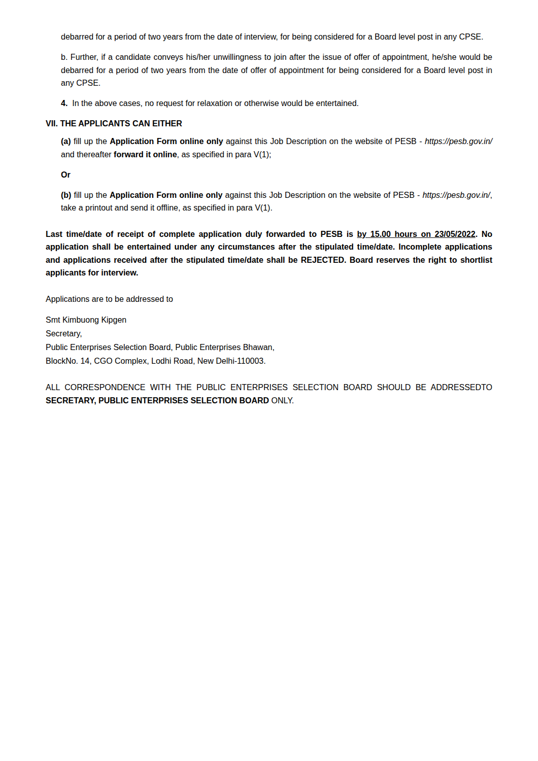debarred for a period of two years from the date of interview, for being considered for a Board level post in any CPSE.
b. Further, if a candidate conveys his/her unwillingness to join after the issue of offer of appointment, he/she would be debarred for a period of two years from the date of offer of appointment for being considered for a Board level post in any CPSE.
4. In the above cases, no request for relaxation or otherwise would be entertained.
VII. THE APPLICANTS CAN EITHER
(a) fill up the Application Form online only against this Job Description on the website of PESB - https://pesb.gov.in/ and thereafter forward it online, as specified in para V(1);
Or
(b) fill up the Application Form online only against this Job Description on the website of PESB - https://pesb.gov.in/, take a printout and send it offline, as specified in para V(1).
Last time/date of receipt of complete application duly forwarded to PESB is by 15.00 hours on 23/05/2022. No application shall be entertained under any circumstances after the stipulated time/date. Incomplete applications and applications received after the stipulated time/date shall be REJECTED. Board reserves the right to shortlist applicants for interview.
Applications are to be addressed to
Smt Kimbuong Kipgen
Secretary,
Public Enterprises Selection Board, Public Enterprises Bhawan,
BlockNo. 14, CGO Complex, Lodhi Road, New Delhi-110003.
ALL CORRESPONDENCE WITH THE PUBLIC ENTERPRISES SELECTION BOARD SHOULD BE ADDRESSEDTO SECRETARY, PUBLIC ENTERPRISES SELECTION BOARD ONLY.